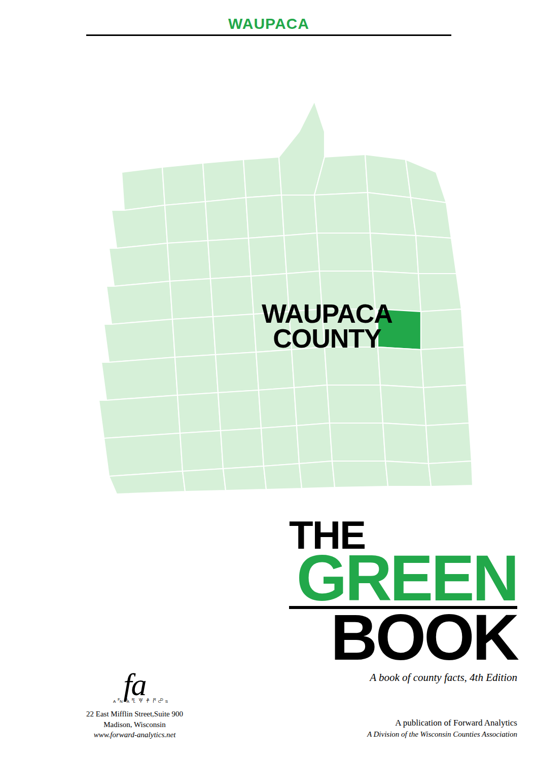WAUPACA
Map of Wisconsin counties with Waupaca County highlighted
WAUPACA COUNTY
THE GREEN BOOK A book of county facts, 4th Edition
fa F O R W A R D A N A L Y T I C S 22 East Mifflin Street,Suite 900 Madison, Wisconsin www.forward-analytics.net
A publication of Forward Analytics A Division of the Wisconsin Counties Association